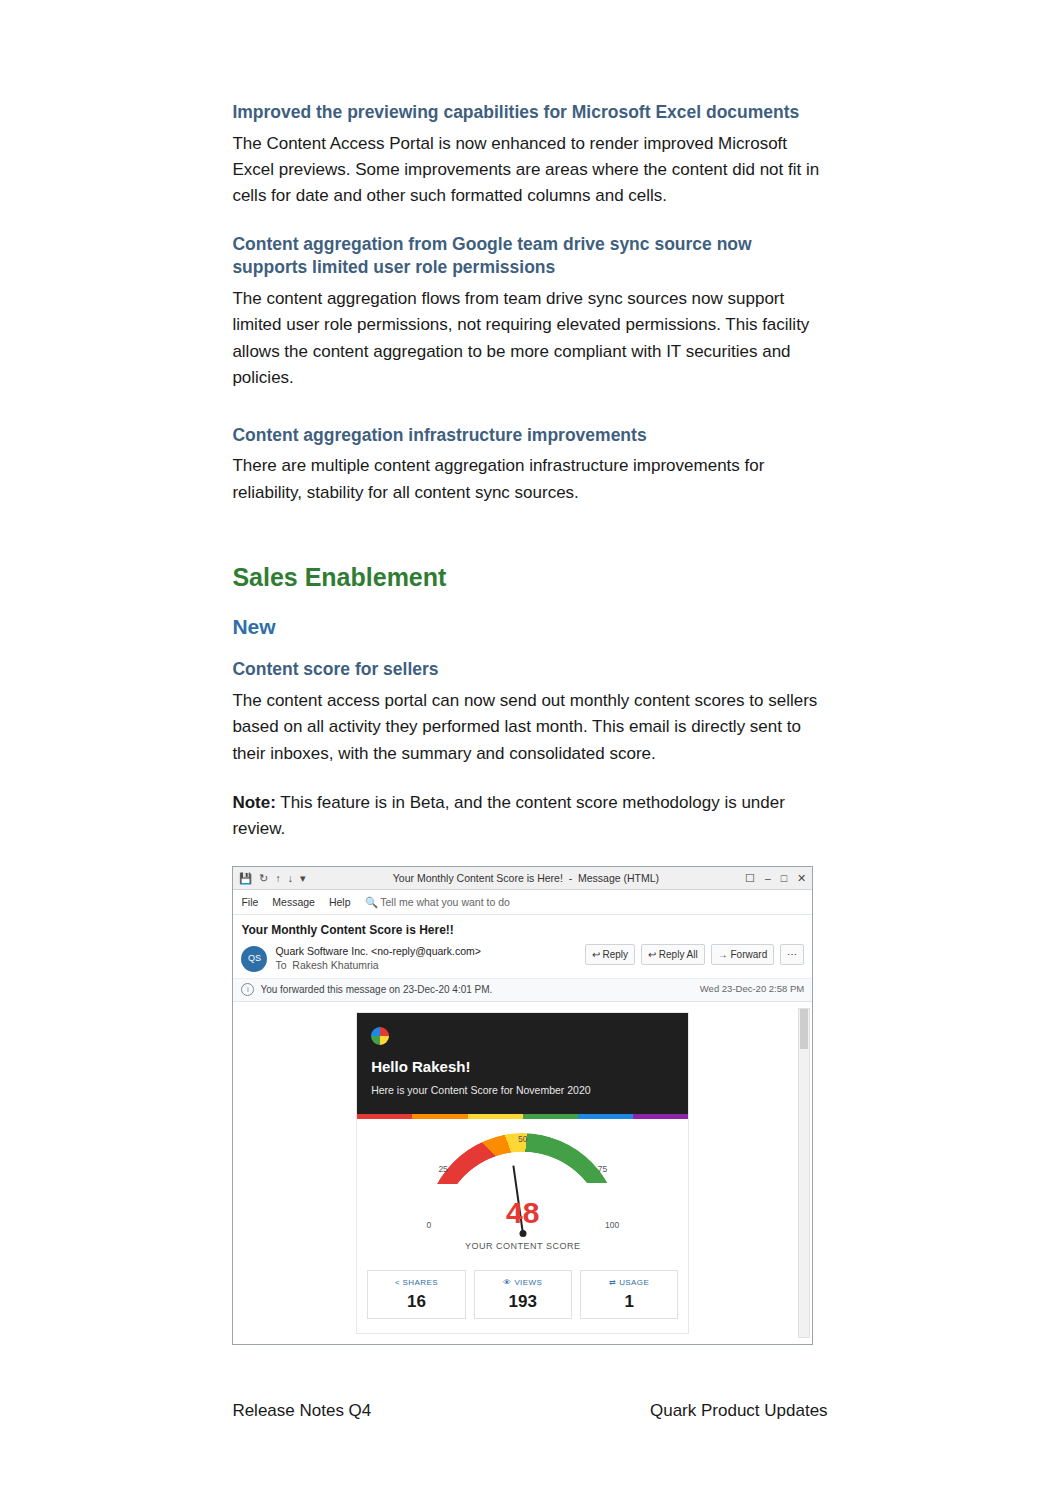Improved the previewing capabilities for Microsoft Excel documents
The Content Access Portal is now enhanced to render improved Microsoft Excel previews. Some improvements are areas where the content did not fit in cells for date and other such formatted columns and cells.
Content aggregation from Google team drive sync source now supports limited user role permissions
The content aggregation flows from team drive sync sources now support limited user role permissions, not requiring elevated permissions. This facility allows the content aggregation to be more compliant with IT securities and policies.
Content aggregation infrastructure improvements
There are multiple content aggregation infrastructure improvements for reliability, stability for all content sync sources.
Sales Enablement
New
Content score for sellers
The content access portal can now send out monthly content scores to sellers based on all activity they performed last month. This email is directly sent to their inboxes, with the summary and consolidated score.
Note: This feature is in Beta, and the content score methodology is under review.
💾↻↑↓▾
Your Monthly Content Score is Here! - Message (HTML)
☐–□✕
File Message Help 🔍 Tell me what you want to do
Your Monthly Content Score is Here!!
QS
Quark Software Inc. <no-reply@quark.com>
To Rakesh Khatumria
↩ Reply ↩ Reply All → Forward ⋯
i You forwarded this message on 23-Dec-20 4:01 PM. Wed 23-Dec-20 2:58 PM
Hello Rakesh!
Here is your Content Score for November 2020
0 25 50 75 100
48
YOUR CONTENT SCORE
< SHARES
16
👁 VIEWS
193
⇄ USAGE
1
Release Notes Q4 Quark Product Updates